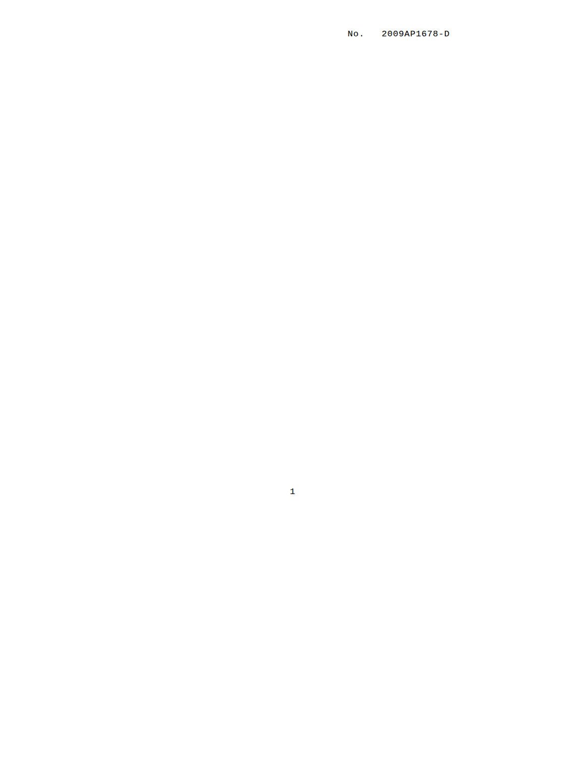No. 2009AP1678-D
1